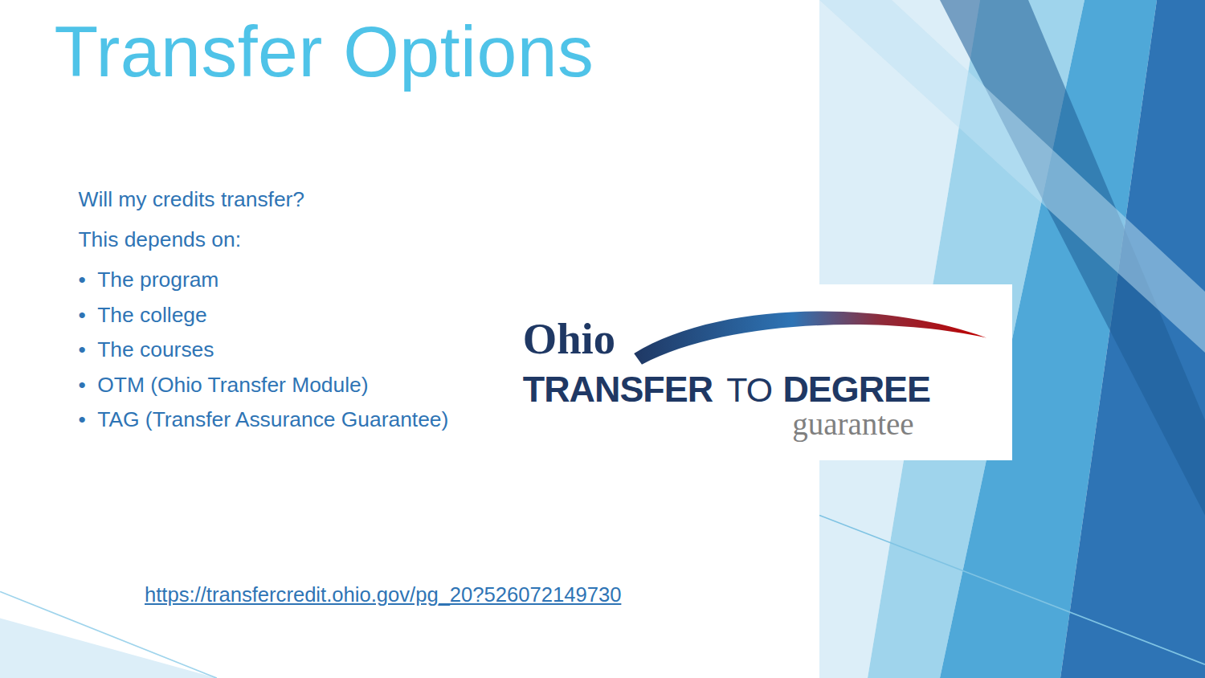Transfer Options
Will my credits transfer?
This depends on:
The program
The college
The courses
OTM (Ohio Transfer Module)
TAG (Transfer Assurance Guarantee)
Ohio TRANSFER TO DEGREE guarantee
https://transfercredit.ohio.gov/pg_20?526072149730